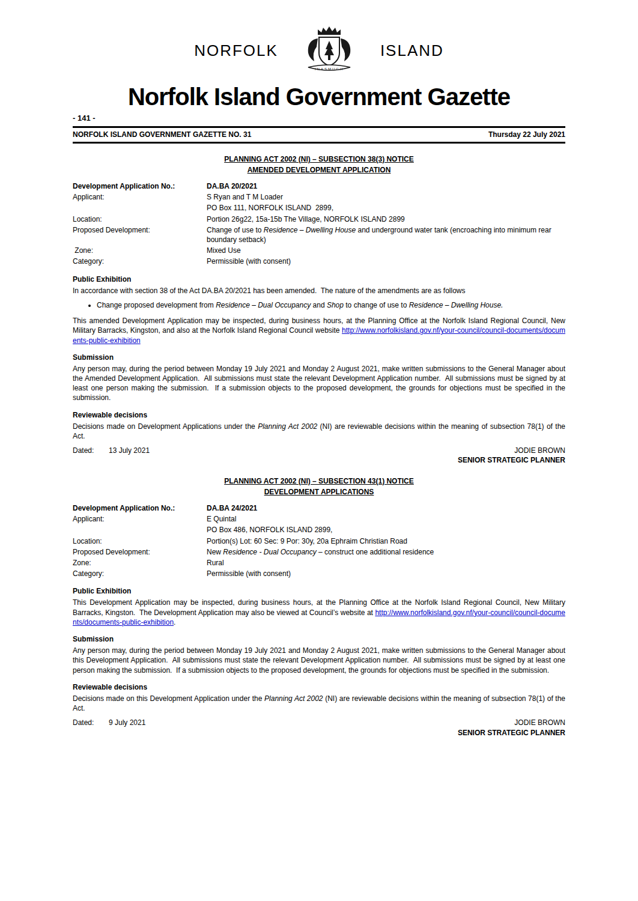NORFOLK Coat of arms of Norfolk Island INASMUCH ISLAND
Norfolk Island Government Gazette
- 141 -
NORFOLK ISLAND GOVERNMENT GAZETTE NO. 31 Thursday 22 July 2021
PLANNING ACT 2002 (NI) – SUBSECTION 38(3) NOTICE
AMENDED DEVELOPMENT APPLICATION
| Development Application No.: | DA.BA 20/2021 |
| Applicant: | S Ryan and T M Loader |
| | PO Box 111, NORFOLK ISLAND 2899, |
| Location: | Portion 26g22, 15a-15b The Village, NORFOLK ISLAND 2899 |
| Proposed Development: | Change of use to Residence – Dwelling House and underground water tank (encroaching into minimum rear boundary setback) |
| Zone: | Mixed Use |
| Category: | Permissible (with consent) |
Public Exhibition
In accordance with section 38 of the Act DA.BA 20/2021 has been amended. The nature of the amendments are as follows
Change proposed development from Residence – Dual Occupancy and Shop to change of use to Residence – Dwelling House.
This amended Development Application may be inspected, during business hours, at the Planning Office at the Norfolk Island Regional Council, New Military Barracks, Kingston, and also at the Norfolk Island Regional Council website http://www.norfolkisland.gov.nf/your-council/council-documents/documents-public-exhibition
Submission
Any person may, during the period between Monday 19 July 2021 and Monday 2 August 2021, make written submissions to the General Manager about the Amended Development Application. All submissions must state the relevant Development Application number. All submissions must be signed by at least one person making the submission. If a submission objects to the proposed development, the grounds for objections must be specified in the submission.
Reviewable decisions
Decisions made on Development Applications under the Planning Act 2002 (NI) are reviewable decisions within the meaning of subsection 78(1) of the Act.
Dated: 13 July 2021 JODIE BROWN
SENIOR STRATEGIC PLANNER
PLANNING ACT 2002 (NI) – SUBSECTION 43(1) NOTICE
DEVELOPMENT APPLICATIONS
| Development Application No.: | DA.BA 24/2021 |
| Applicant: | E Quintal |
| | PO Box 486, NORFOLK ISLAND 2899, |
| Location: | Portion(s) Lot: 60 Sec: 9 Por: 30y, 20a Ephraim Christian Road |
| Proposed Development: | New Residence - Dual Occupancy – construct one additional residence |
| Zone: | Rural |
| Category: | Permissible (with consent) |
Public Exhibition
This Development Application may be inspected, during business hours, at the Planning Office at the Norfolk Island Regional Council, New Military Barracks, Kingston. The Development Application may also be viewed at Council’s website at http://www.norfolkisland.gov.nf/your-council/council-documents/documents-public-exhibition.
Submission
Any person may, during the period between Monday 19 July 2021 and Monday 2 August 2021, make written submissions to the General Manager about this Development Application. All submissions must state the relevant Development Application number. All submissions must be signed by at least one person making the submission. If a submission objects to the proposed development, the grounds for objections must be specified in the submission.
Reviewable decisions
Decisions made on this Development Application under the Planning Act 2002 (NI) are reviewable decisions within the meaning of subsection 78(1) of the Act.
Dated: 9 July 2021 JODIE BROWN
SENIOR STRATEGIC PLANNER